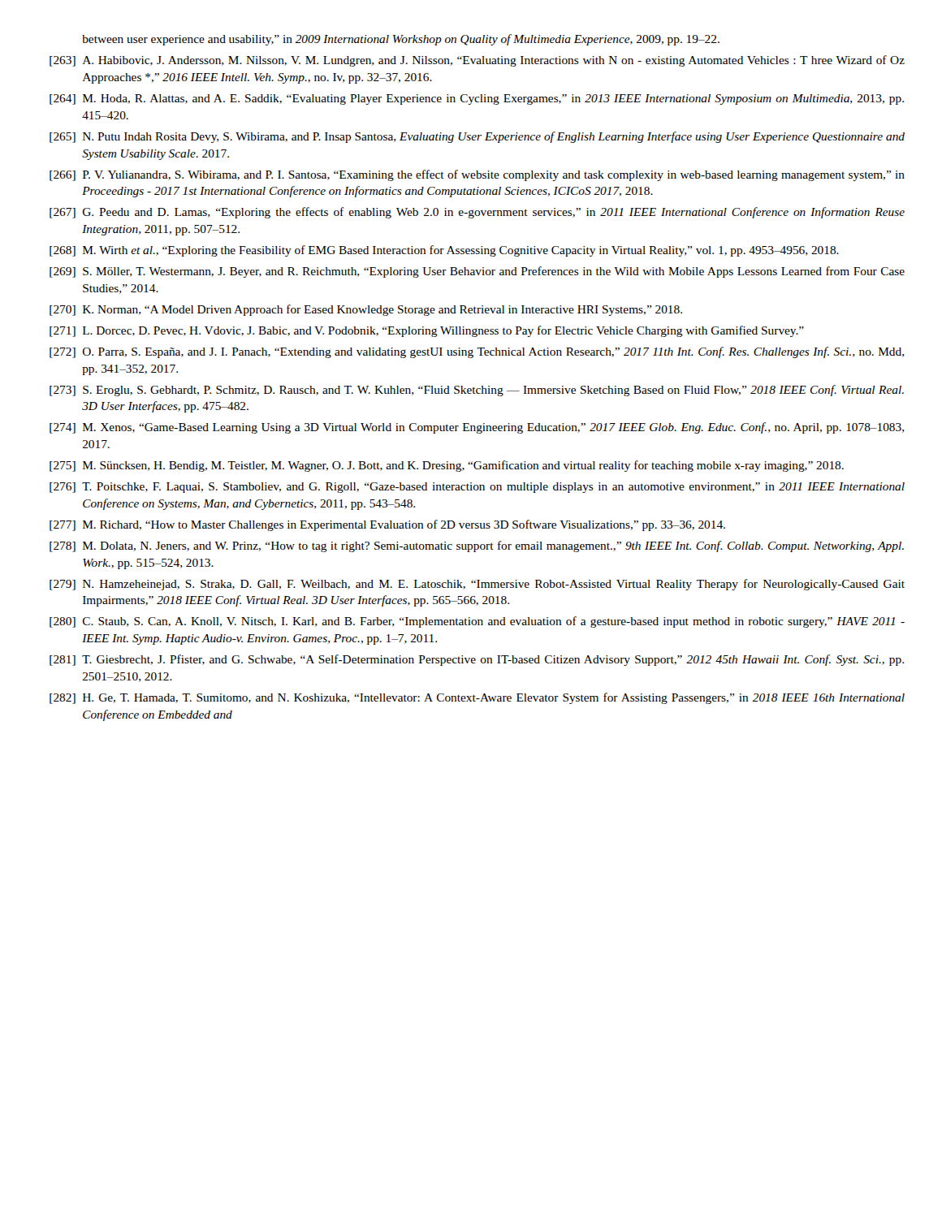between user experience and usability,” in 2009 International Workshop on Quality of Multimedia Experience, 2009, pp. 19–22.
[263] A. Habibovic, J. Andersson, M. Nilsson, V. M. Lundgren, and J. Nilsson, “Evaluating Interactions with N on - existing Automated Vehicles : T hree Wizard of Oz Approaches *,” 2016 IEEE Intell. Veh. Symp., no. Iv, pp. 32–37, 2016.
[264] M. Hoda, R. Alattas, and A. E. Saddik, “Evaluating Player Experience in Cycling Exergames,” in 2013 IEEE International Symposium on Multimedia, 2013, pp. 415–420.
[265] N. Putu Indah Rosita Devy, S. Wibirama, and P. Insap Santosa, Evaluating User Experience of English Learning Interface using User Experience Questionnaire and System Usability Scale. 2017.
[266] P. V. Yulianandra, S. Wibirama, and P. I. Santosa, “Examining the effect of website complexity and task complexity in web-based learning management system,” in Proceedings - 2017 1st International Conference on Informatics and Computational Sciences, ICICoS 2017, 2018.
[267] G. Peedu and D. Lamas, “Exploring the effects of enabling Web 2.0 in e-government services,” in 2011 IEEE International Conference on Information Reuse Integration, 2011, pp. 507–512.
[268] M. Wirth et al., “Exploring the Feasibility of EMG Based Interaction for Assessing Cognitive Capacity in Virtual Reality,” vol. 1, pp. 4953–4956, 2018.
[269] S. Möller, T. Westermann, J. Beyer, and R. Reichmuth, “Exploring User Behavior and Preferences in the Wild with Mobile Apps Lessons Learned from Four Case Studies,” 2014.
[270] K. Norman, “A Model Driven Approach for Eased Knowledge Storage and Retrieval in Interactive HRI Systems,” 2018.
[271] L. Dorcec, D. Pevec, H. Vdovic, J. Babic, and V. Podobnik, “Exploring Willingness to Pay for Electric Vehicle Charging with Gamified Survey.”
[272] O. Parra, S. España, and J. I. Panach, “Extending and validating gestUI using Technical Action Research,” 2017 11th Int. Conf. Res. Challenges Inf. Sci., no. Mdd, pp. 341–352, 2017.
[273] S. Eroglu, S. Gebhardt, P. Schmitz, D. Rausch, and T. W. Kuhlen, “Fluid Sketching — Immersive Sketching Based on Fluid Flow,” 2018 IEEE Conf. Virtual Real. 3D User Interfaces, pp. 475–482.
[274] M. Xenos, “Game-Based Learning Using a 3D Virtual World in Computer Engineering Education,” 2017 IEEE Glob. Eng. Educ. Conf., no. April, pp. 1078–1083, 2017.
[275] M. Süncksen, H. Bendig, M. Teistler, M. Wagner, O. J. Bott, and K. Dresing, “Gamification and virtual reality for teaching mobile x-ray imaging,” 2018.
[276] T. Poitschke, F. Laquai, S. Stamboliev, and G. Rigoll, “Gaze-based interaction on multiple displays in an automotive environment,” in 2011 IEEE International Conference on Systems, Man, and Cybernetics, 2011, pp. 543–548.
[277] M. Richard, “How to Master Challenges in Experimental Evaluation of 2D versus 3D Software Visualizations,” pp. 33–36, 2014.
[278] M. Dolata, N. Jeners, and W. Prinz, “How to tag it right? Semi-automatic support for email management.,” 9th IEEE Int. Conf. Collab. Comput. Networking, Appl. Work., pp. 515–524, 2013.
[279] N. Hamzeheinejad, S. Straka, D. Gall, F. Weilbach, and M. E. Latoschik, “Immersive Robot-Assisted Virtual Reality Therapy for Neurologically-Caused Gait Impairments,” 2018 IEEE Conf. Virtual Real. 3D User Interfaces, pp. 565–566, 2018.
[280] C. Staub, S. Can, A. Knoll, V. Nitsch, I. Karl, and B. Farber, “Implementation and evaluation of a gesture-based input method in robotic surgery,” HAVE 2011 - IEEE Int. Symp. Haptic Audio-v. Environ. Games, Proc., pp. 1–7, 2011.
[281] T. Giesbrecht, J. Pfister, and G. Schwabe, “A Self-Determination Perspective on IT-based Citizen Advisory Support,” 2012 45th Hawaii Int. Conf. Syst. Sci., pp. 2501–2510, 2012.
[282] H. Ge, T. Hamada, T. Sumitomo, and N. Koshizuka, “Intellevator: A Context-Aware Elevator System for Assisting Passengers,” in 2018 IEEE 16th International Conference on Embedded and